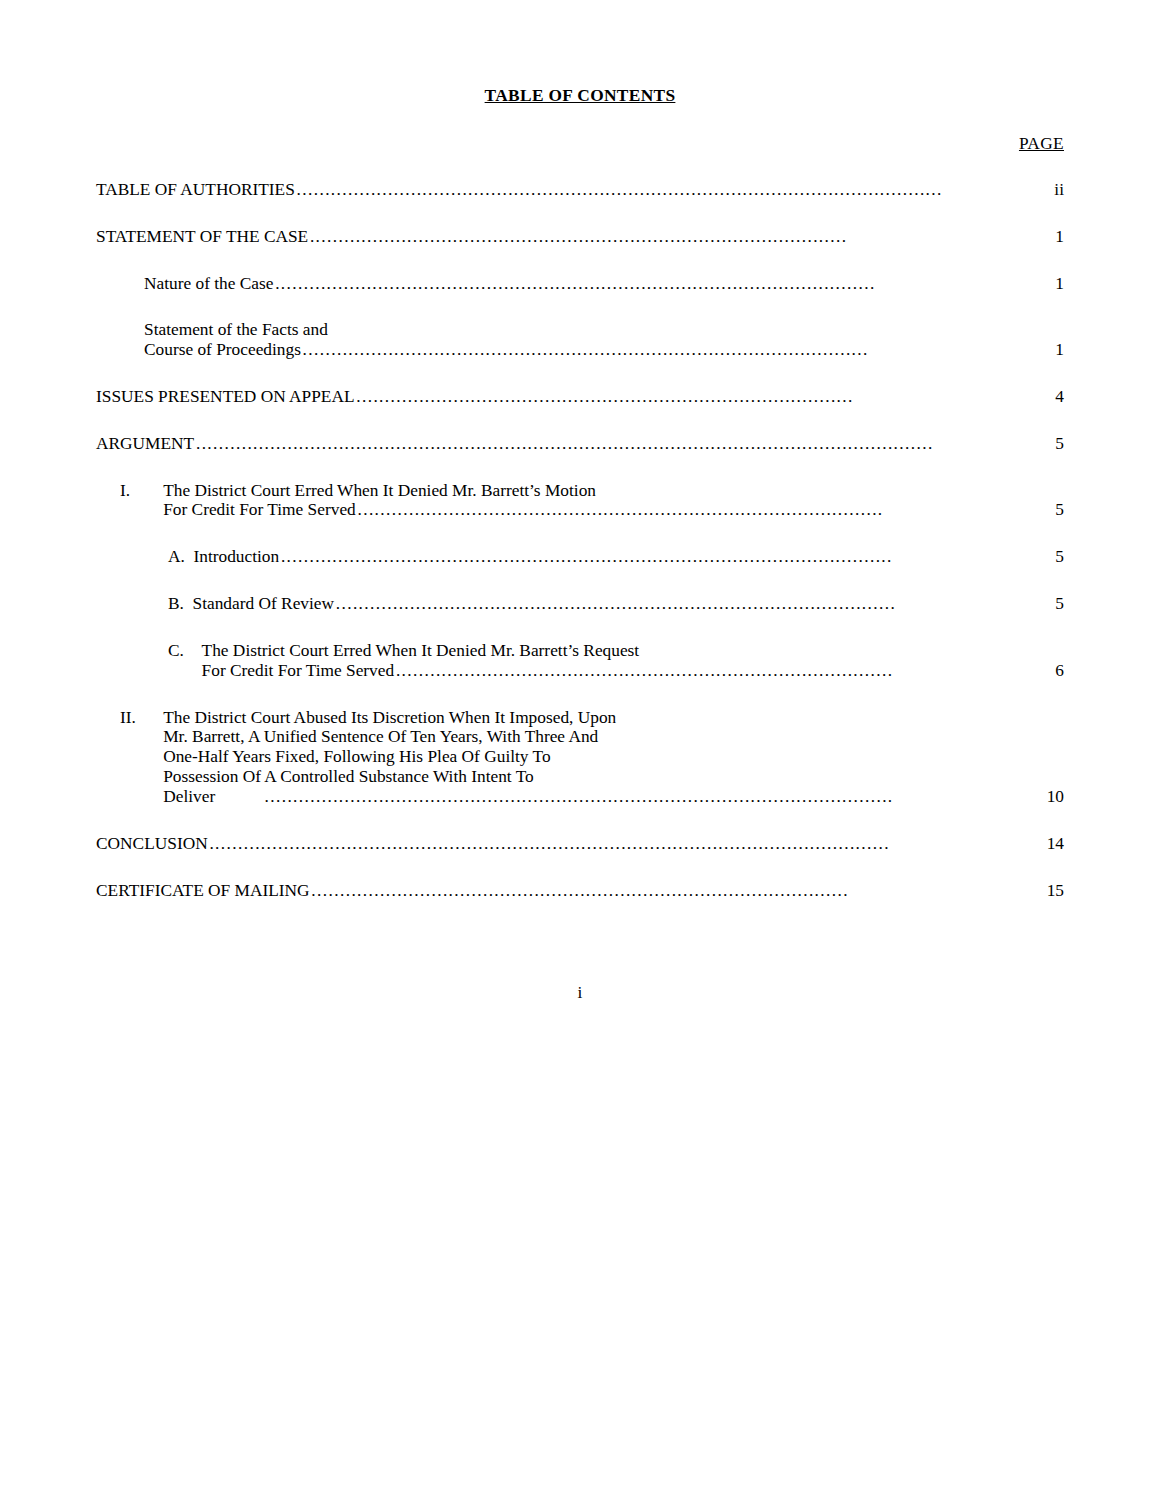TABLE OF CONTENTS
PAGE
TABLE OF AUTHORITIES ................................................................................................................. ii
STATEMENT OF THE CASE .............................................................................................. 1
Nature of the Case ......................................................................................................... 1
Statement of the Facts and Course of Proceedings ................................................................................................... 1
ISSUES PRESENTED ON APPEAL ....................................................................................... 4
ARGUMENT ................................................................................................................................. 5
I. The District Court Erred When It Denied Mr. Barrett’s Motion For Credit For Time Served ............................................................................................ 5
A. Introduction ........................................................................................................... 5
B. Standard Of Review .................................................................................................. 5
C. The District Court Erred When It Denied Mr. Barrett’s Request For Credit For Time Served ....................................................................................... 6
II. The District Court Abused Its Discretion When It Imposed, Upon Mr. Barrett, A Unified Sentence Of Ten Years, With Three And One-Half Years Fixed, Following His Plea Of Guilty To Possession Of A Controlled Substance With Intent To Deliver .............................................................................................................. 10
CONCLUSION ....................................................................................................................... 14
CERTIFICATE OF MAILING .............................................................................................. 15
i